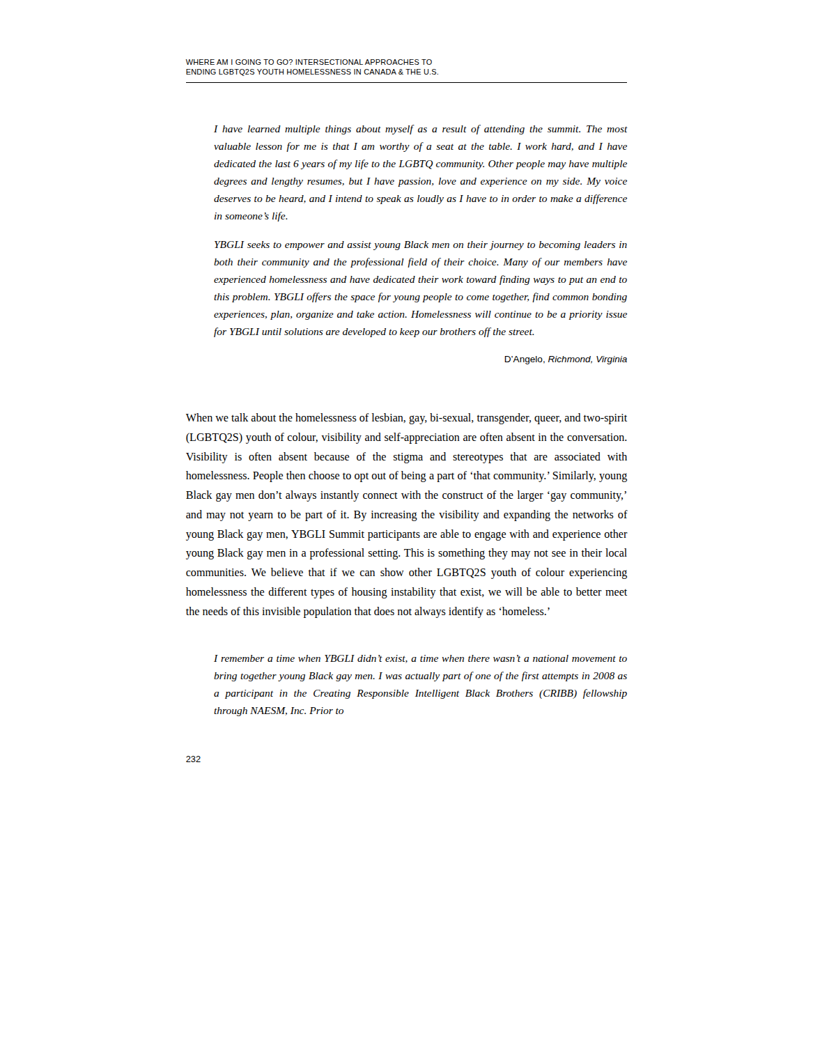Where am I going to go? Intersectional approaches to ending LGBTQ2S youth homelessness in Canada & the U.S.
I have learned multiple things about myself as a result of attending the summit. The most valuable lesson for me is that I am worthy of a seat at the table. I work hard, and I have dedicated the last 6 years of my life to the LGBTQ community. Other people may have multiple degrees and lengthy resumes, but I have passion, love and experience on my side. My voice deserves to be heard, and I intend to speak as loudly as I have to in order to make a difference in someone’s life.
YBGLI seeks to empower and assist young Black men on their journey to becoming leaders in both their community and the professional field of their choice. Many of our members have experienced homelessness and have dedicated their work toward finding ways to put an end to this problem. YBGLI offers the space for young people to come together, find common bonding experiences, plan, organize and take action. Homelessness will continue to be a priority issue for YBGLI until solutions are developed to keep our brothers off the street.
D’Angelo, Richmond, Virginia
When we talk about the homelessness of lesbian, gay, bi-sexual, transgender, queer, and two-spirit (LGBTQ2S) youth of colour, visibility and self-appreciation are often absent in the conversation. Visibility is often absent because of the stigma and stereotypes that are associated with homelessness. People then choose to opt out of being a part of ‘that community.’ Similarly, young Black gay men don’t always instantly connect with the construct of the larger ‘gay community,’ and may not yearn to be part of it. By increasing the visibility and expanding the networks of young Black gay men, YBGLI Summit participants are able to engage with and experience other young Black gay men in a professional setting. This is something they may not see in their local communities. We believe that if we can show other LGBTQ2S youth of colour experiencing homelessness the different types of housing instability that exist, we will be able to better meet the needs of this invisible population that does not always identify as ‘homeless.’
I remember a time when YBGLI didn’t exist, a time when there wasn’t a national movement to bring together young Black gay men. I was actually part of one of the first attempts in 2008 as a participant in the Creating Responsible Intelligent Black Brothers (CRIBB) fellowship through NAESM, Inc. Prior to
232